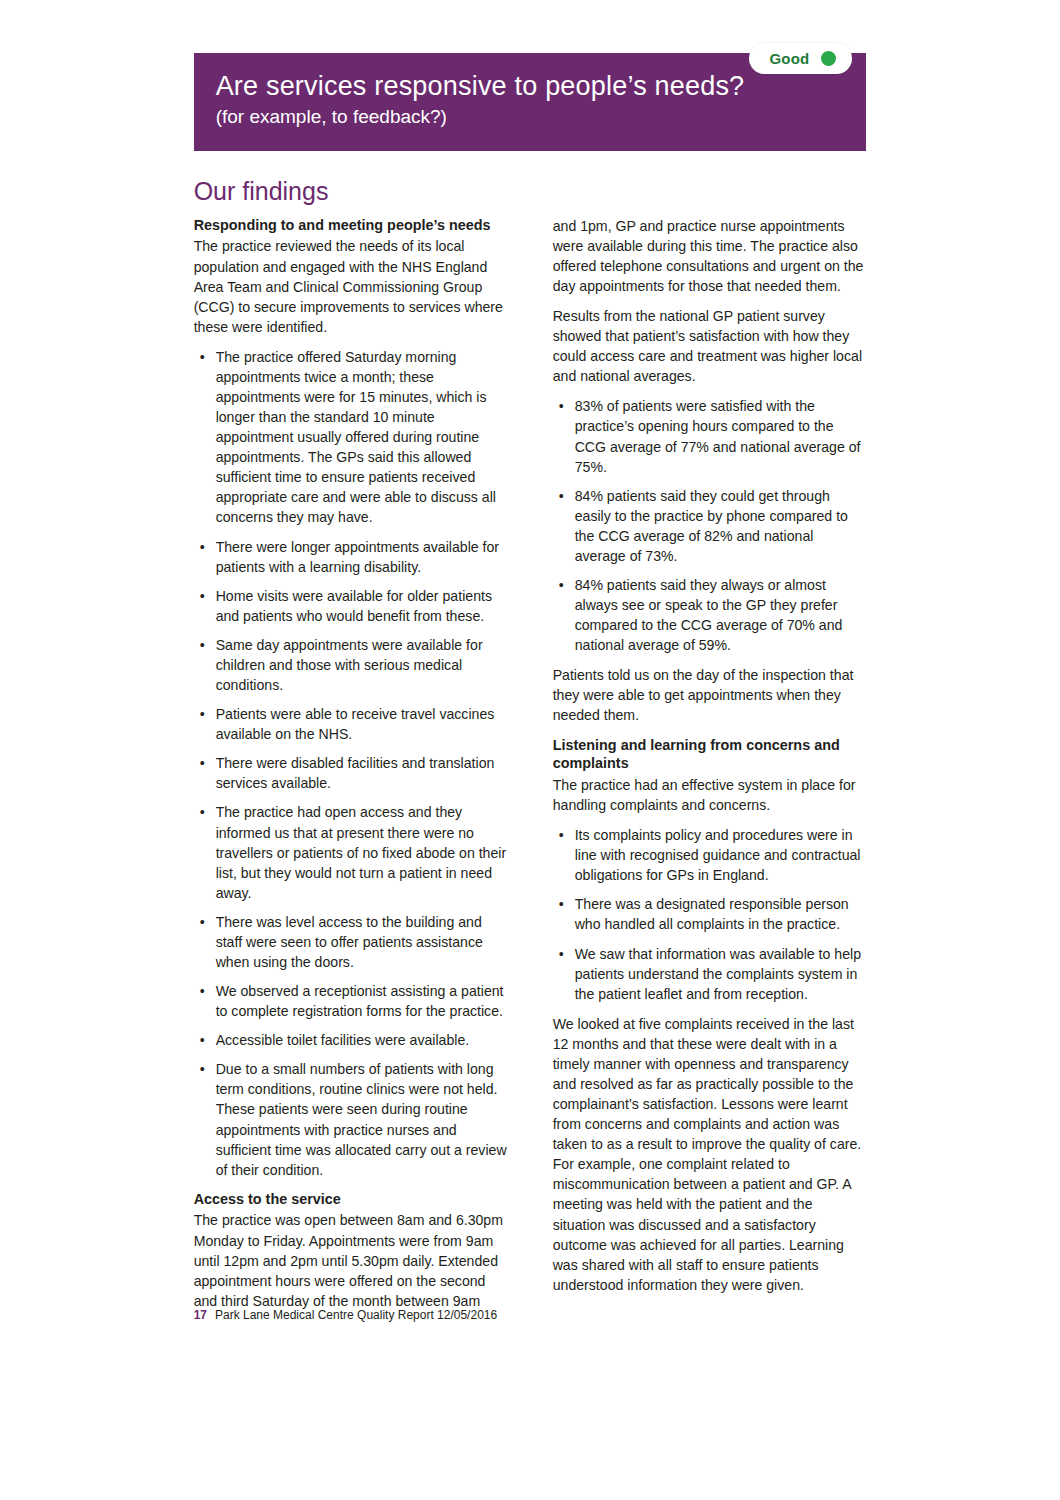Good
Are services responsive to people’s needs?
(for example, to feedback?)
Our findings
Responding to and meeting people’s needs
The practice reviewed the needs of its local population and engaged with the NHS England Area Team and Clinical Commissioning Group (CCG) to secure improvements to services where these were identified.
The practice offered Saturday morning appointments twice a month; these appointments were for 15 minutes, which is longer than the standard 10 minute appointment usually offered during routine appointments. The GPs said this allowed sufficient time to ensure patients received appropriate care and were able to discuss all concerns they may have.
There were longer appointments available for patients with a learning disability.
Home visits were available for older patients and patients who would benefit from these.
Same day appointments were available for children and those with serious medical conditions.
Patients were able to receive travel vaccines available on the NHS.
There were disabled facilities and translation services available.
The practice had open access and they informed us that at present there were no travellers or patients of no fixed abode on their list, but they would not turn a patient in need away.
There was level access to the building and staff were seen to offer patients assistance when using the doors.
We observed a receptionist assisting a patient to complete registration forms for the practice.
Accessible toilet facilities were available.
Due to a small numbers of patients with long term conditions, routine clinics were not held. These patients were seen during routine appointments with practice nurses and sufficient time was allocated carry out a review of their condition.
Access to the service
The practice was open between 8am and 6.30pm Monday to Friday. Appointments were from 9am until 12pm and 2pm until 5.30pm daily. Extended appointment hours were offered on the second and third Saturday of the month between 9am and 1pm, GP and practice nurse appointments were available during this time. The practice also offered telephone consultations and urgent on the day appointments for those that needed them.
Results from the national GP patient survey showed that patient’s satisfaction with how they could access care and treatment was higher local and national averages.
83% of patients were satisfied with the practice’s opening hours compared to the CCG average of 77% and national average of 75%.
84% patients said they could get through easily to the practice by phone compared to the CCG average of 82% and national average of 73%.
84% patients said they always or almost always see or speak to the GP they prefer compared to the CCG average of 70% and national average of 59%.
Patients told us on the day of the inspection that they were able to get appointments when they needed them.
Listening and learning from concerns and complaints
The practice had an effective system in place for handling complaints and concerns.
Its complaints policy and procedures were in line with recognised guidance and contractual obligations for GPs in England.
There was a designated responsible person who handled all complaints in the practice.
We saw that information was available to help patients understand the complaints system in the patient leaflet and from reception.
We looked at five complaints received in the last 12 months and that these were dealt with in a timely manner with openness and transparency and resolved as far as practically possible to the complainant’s satisfaction. Lessons were learnt from concerns and complaints and action was taken to as a result to improve the quality of care. For example, one complaint related to miscommunication between a patient and GP. A meeting was held with the patient and the situation was discussed and a satisfactory outcome was achieved for all parties. Learning was shared with all staff to ensure patients understood information they were given.
17 Park Lane Medical Centre Quality Report 12/05/2016